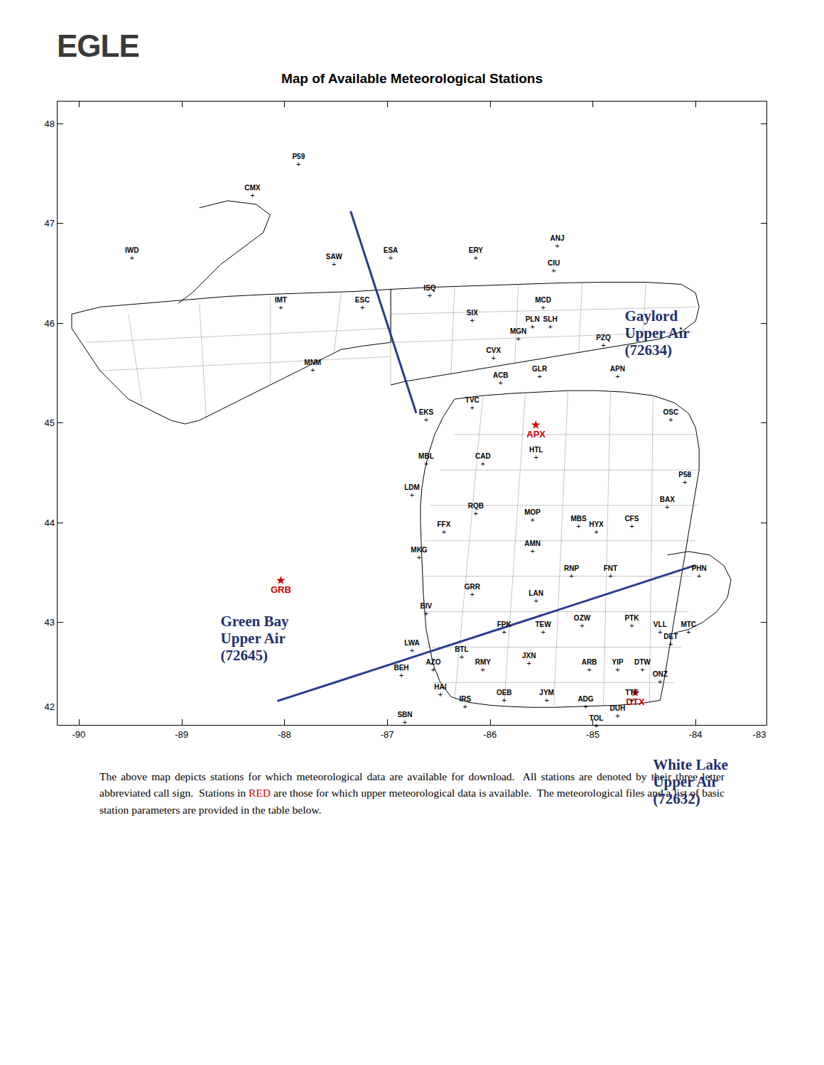EGLE
Map of Available Meteorological Stations
48 47 46 45 44 43 42
-90 -89 -88 -87 -86 -85 -84 -83
Gaylord
Upper Air
(72634)
Green Bay
Upper Air
(72645)
White Lake
Upper Air
(72632)
★GRB
★APX
★DTX
P59+
CMX+
IWD+
SAW+
ESA+
ERY+
ANJ+
CIU+
IMT+
ESC+
ISQ+
SIX+
MCD+
PLN+
SLH+
MGN+
CVX+
PZQ+
MNM+
ACB+
GLR+
APN+
TVC+
EKS+
OSC+
HTL+
MBL+
CAD+
LDM+
P58+
BAX+
RQB+
MOP+
MBS+
HYX+
CFS+
FFX+
AMN+
MKG+
RNP+
FNT+
PHN+
GRR+
LAN+
BIV+
FPK+
TEW+
OZW+
PTK+
VLL+
MTC+
DET+
LWA+
BTL+
AZO+
RMY+
JXN+
ARB+
YIP+
DTW+
ONZ+
BEH+
HAI+
IRS+
OEB+
JYM+
ADG+
TTF+
DUH+
TOL+
SBN+
The above map depicts stations for which meteorological data are available for download. All stations are denoted by their three letter abbreviated call sign. Stations in RED are those for which upper meteorological data is available. The meteorological files and a list of basic station parameters are provided in the table below.